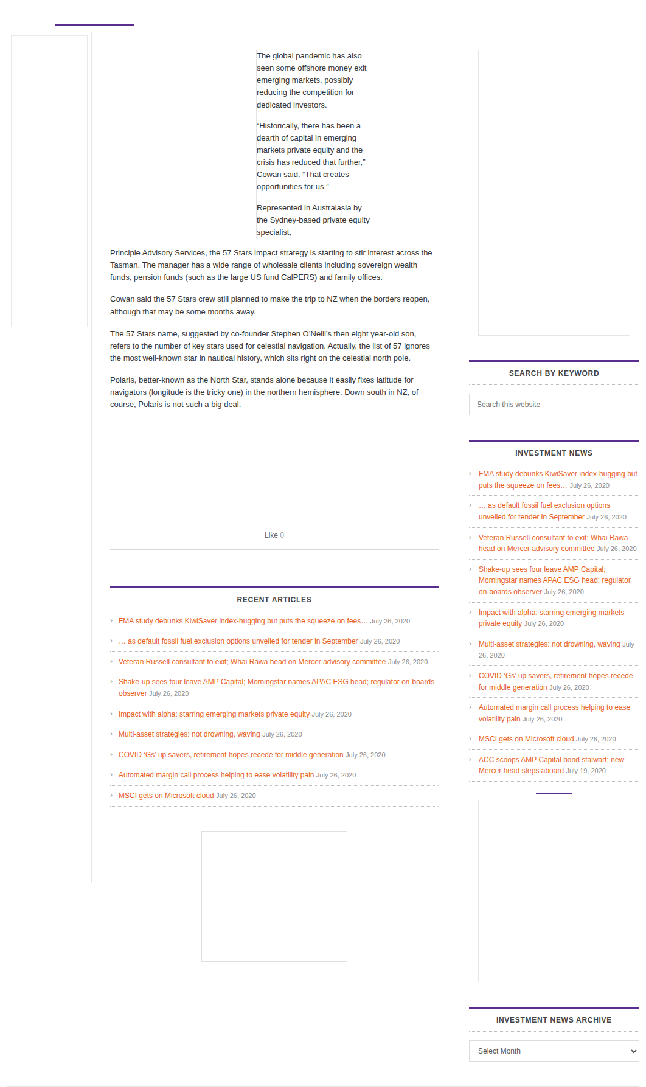The global pandemic has also seen some offshore money exit emerging markets, possibly reducing the competition for dedicated investors.
“Historically, there has been a dearth of capital in emerging markets private equity and the crisis has reduced that further,” Cowan said. “That creates opportunities for us.”
Represented in Australasia by the Sydney-based private equity specialist,
Principle Advisory Services, the 57 Stars impact strategy is starting to stir interest across the Tasman. The manager has a wide range of wholesale clients including sovereign wealth funds, pension funds (such as the large US fund CalPERS) and family offices.
Cowan said the 57 Stars crew still planned to make the trip to NZ when the borders reopen, although that may be some months away.
The 57 Stars name, suggested by co-founder Stephen O’Neill’s then eight year-old son, refers to the number of key stars used for celestial navigation. Actually, the list of 57 ignores the most well-known star in nautical history, which sits right on the celestial north pole.
Polaris, better-known as the North Star, stands alone because it easily fixes latitude for navigators (longitude is the tricky one) in the northern hemisphere. Down south in NZ, of course, Polaris is not such a big deal.
Like 0
Recent Articles
FMA study debunks KiwiSaver index-hugging but puts the squeeze on fees… July 26, 2020
… as default fossil fuel exclusion options unveiled for tender in September July 26, 2020
Veteran Russell consultant to exit; Whai Rawa head on Mercer advisory committee July 26, 2020
Shake-up sees four leave AMP Capital; Morningstar names APAC ESG head; regulator on-boards observer July 26, 2020
Impact with alpha: starring emerging markets private equity July 26, 2020
Multi-asset strategies: not drowning, waving July 26, 2020
COVID ‘Gs’ up savers, retirement hopes recede for middle generation July 26, 2020
Automated margin call process helping to ease volatility pain July 26, 2020
MSCI gets on Microsoft cloud July 26, 2020
Search by Keyword
Search this website
Investment News
FMA study debunks KiwiSaver index-hugging but puts the squeeze on fees… July 26, 2020
… as default fossil fuel exclusion options unveiled for tender in September July 26, 2020
Veteran Russell consultant to exit; Whai Rawa head on Mercer advisory committee July 26, 2020
Shake-up sees four leave AMP Capital; Morningstar names APAC ESG head; regulator on-boards observer July 26, 2020
Impact with alpha: starring emerging markets private equity July 26, 2020
Multi-asset strategies: not drowning, waving July 26, 2020
COVID ‘Gs’ up savers, retirement hopes recede for middle generation July 26, 2020
Automated margin call process helping to ease volatility pain July 26, 2020
MSCI gets on Microsoft cloud July 26, 2020
ACC scoops AMP Capital bond stalwart; new Mercer head steps aboard July 19, 2020
Investment News Archive
Select Month Select Month July 2020 June 2020 May 2020 April 2020